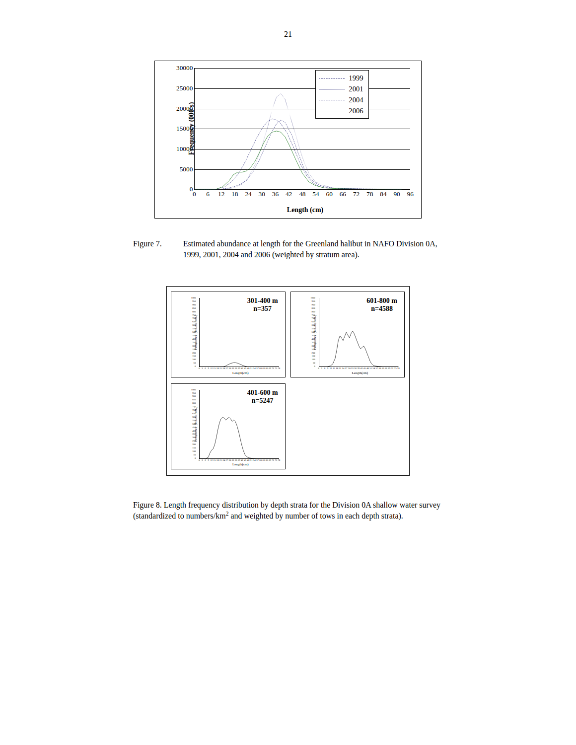21
Frequency (000's)
30000
25000
20000
15000
10000
5000
0
1999
2001
2004
2006
0 6 12 18 24 30 36 42 48 54 60 66 72 78 84 90 96
Length (cm)
Figure 7.
Estimated abundance at length for the Greenland halibut in NAFO Division 0A, 1999, 2001, 2004 and 2006 (weighted by stratum area).
301-400 m
n=357
Frequency (No./sq.km.)
1000 950 900 850 800 750 700 650 600 550 500 450 400 350 300 250 200 150 100 50 0
036 91215 182124 273033 363942 454851 545760 636669 727578
Length(cm)
601-800 m
n=4588
Frequency (No./sq.km.)
1000 950 900 850 800 750 700 650 600 550 500 450 400 350 300 250 200 150 100 50 0
036 91215 182124 273033 363942 454851 545760 636669 727578
Length(cm)
401-600 m
n=5247
Frequency (No./sq.km.)
1000 950 900 850 800 750 700 650 600 550 500 450 400 350 300 250 200 150 100 50 0
036 91215 182124 273033 363942 454851 545760 636669 727578
Length(cm)
Figure 8. Length frequency distribution by depth strata for the Division 0A shallow water survey (standardized to numbers/km2 and weighted by number of tows in each depth strata).